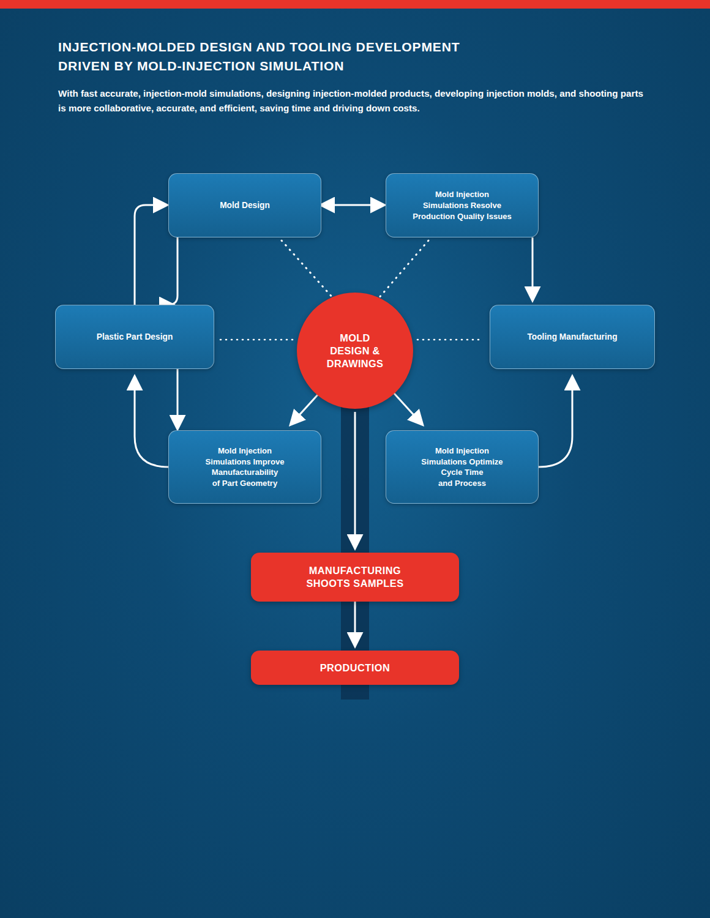Injection-Molded Design and Tooling Development
Driven by Mold-Injection Simulation
With fast accurate, injection-mold simulations, designing injection-molded products, developing injection molds, and shooting parts is more collaborative, accurate, and efficient, saving time and driving down costs.
Mold Design
Mold Injection
Simulations Resolve
Production Quality Issues
Plastic Part Design
Tooling Manufacturing
Mold Injection
Simulations Improve
Manufacturability
of Part Geometry
Mold Injection
Simulations Optimize
Cycle Time
and Process
MOLD
DESIGN &
DRAWINGS
MANUFACTURING
SHOOTS SAMPLES
PRODUCTION